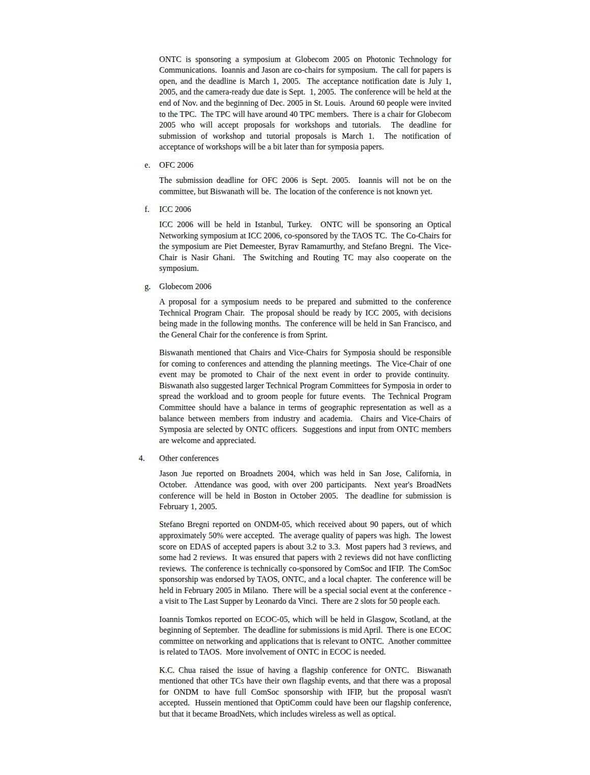ONTC is sponsoring a symposium at Globecom 2005 on Photonic Technology for Communications. Ioannis and Jason are co-chairs for symposium. The call for papers is open, and the deadline is March 1, 2005. The acceptance notification date is July 1, 2005, and the camera-ready due date is Sept. 1, 2005. The conference will be held at the end of Nov. and the beginning of Dec. 2005 in St. Louis. Around 60 people were invited to the TPC. The TPC will have around 40 TPC members. There is a chair for Globecom 2005 who will accept proposals for workshops and tutorials. The deadline for submission of workshop and tutorial proposals is March 1. The notification of acceptance of workshops will be a bit later than for symposia papers.
e.
OFC 2006
The submission deadline for OFC 2006 is Sept. 2005. Ioannis will not be on the committee, but Biswanath will be. The location of the conference is not known yet.
f.
ICC 2006
ICC 2006 will be held in Istanbul, Turkey. ONTC will be sponsoring an Optical Networking symposium at ICC 2006, co-sponsored by the TAOS TC. The Co-Chairs for the symposium are Piet Demeester, Byrav Ramamurthy, and Stefano Bregni. The Vice-Chair is Nasir Ghani. The Switching and Routing TC may also cooperate on the symposium.
g.
Globecom 2006
A proposal for a symposium needs to be prepared and submitted to the conference Technical Program Chair. The proposal should be ready by ICC 2005, with decisions being made in the following months. The conference will be held in San Francisco, and the General Chair for the conference is from Sprint.
Biswanath mentioned that Chairs and Vice-Chairs for Symposia should be responsible for coming to conferences and attending the planning meetings. The Vice-Chair of one event may be promoted to Chair of the next event in order to provide continuity. Biswanath also suggested larger Technical Program Committees for Symposia in order to spread the workload and to groom people for future events. The Technical Program Committee should have a balance in terms of geographic representation as well as a balance between members from industry and academia. Chairs and Vice-Chairs of Symposia are selected by ONTC officers. Suggestions and input from ONTC members are welcome and appreciated.
4.
Other conferences
Jason Jue reported on Broadnets 2004, which was held in San Jose, California, in October. Attendance was good, with over 200 participants. Next year's BroadNets conference will be held in Boston in October 2005. The deadline for submission is February 1, 2005.
Stefano Bregni reported on ONDM-05, which received about 90 papers, out of which approximately 50% were accepted. The average quality of papers was high. The lowest score on EDAS of accepted papers is about 3.2 to 3.3. Most papers had 3 reviews, and some had 2 reviews. It was ensured that papers with 2 reviews did not have conflicting reviews. The conference is technically co-sponsored by ComSoc and IFIP. The ComSoc sponsorship was endorsed by TAOS, ONTC, and a local chapter. The conference will be held in February 2005 in Milano. There will be a special social event at the conference - a visit to The Last Supper by Leonardo da Vinci. There are 2 slots for 50 people each.
Ioannis Tomkos reported on ECOC-05, which will be held in Glasgow, Scotland, at the beginning of September. The deadline for submissions is mid April. There is one ECOC committee on networking and applications that is relevant to ONTC. Another committee is related to TAOS. More involvement of ONTC in ECOC is needed.
K.C. Chua raised the issue of having a flagship conference for ONTC. Biswanath mentioned that other TCs have their own flagship events, and that there was a proposal for ONDM to have full ComSoc sponsorship with IFIP, but the proposal wasn't accepted. Hussein mentioned that OptiComm could have been our flagship conference, but that it became BroadNets, which includes wireless as well as optical.